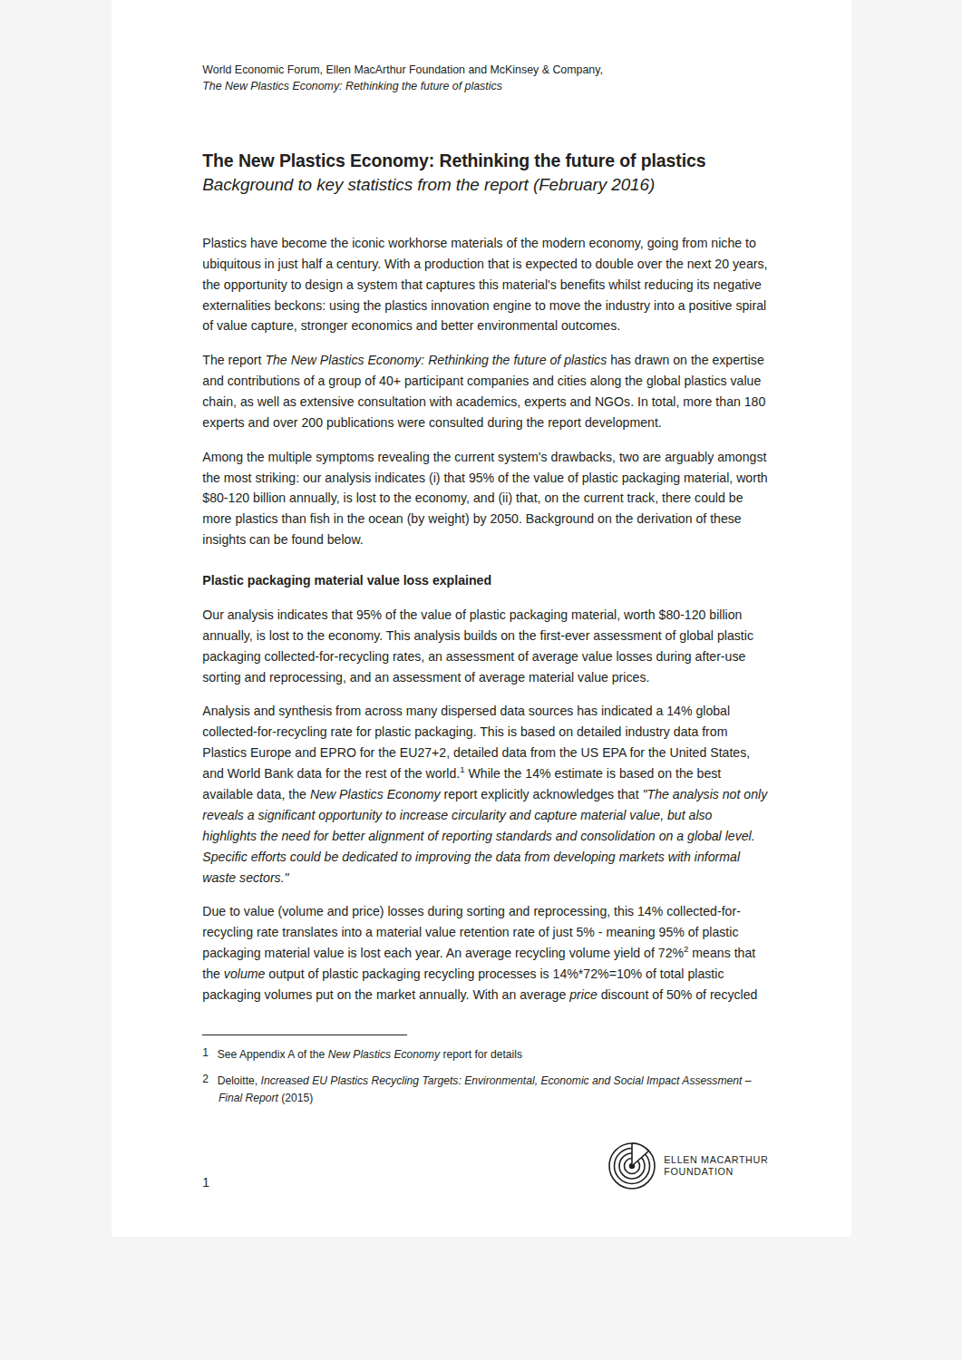World Economic Forum, Ellen MacArthur Foundation and McKinsey & Company,
The New Plastics Economy: Rethinking the future of plastics
The New Plastics Economy: Rethinking the future of plastics Background to key statistics from the report (February 2016)
Plastics have become the iconic workhorse materials of the modern economy, going from niche to ubiquitous in just half a century. With a production that is expected to double over the next 20 years, the opportunity to design a system that captures this material's benefits whilst reducing its negative externalities beckons: using the plastics innovation engine to move the industry into a positive spiral of value capture, stronger economics and better environmental outcomes.
The report The New Plastics Economy: Rethinking the future of plastics has drawn on the expertise and contributions of a group of 40+ participant companies and cities along the global plastics value chain, as well as extensive consultation with academics, experts and NGOs. In total, more than 180 experts and over 200 publications were consulted during the report development.
Among the multiple symptoms revealing the current system's drawbacks, two are arguably amongst the most striking: our analysis indicates (i) that 95% of the value of plastic packaging material, worth $80-120 billion annually, is lost to the economy, and (ii) that, on the current track, there could be more plastics than fish in the ocean (by weight) by 2050. Background on the derivation of these insights can be found below.
Plastic packaging material value loss explained
Our analysis indicates that 95% of the value of plastic packaging material, worth $80-120 billion annually, is lost to the economy. This analysis builds on the first-ever assessment of global plastic packaging collected-for-recycling rates, an assessment of average value losses during after-use sorting and reprocessing, and an assessment of average material value prices.
Analysis and synthesis from across many dispersed data sources has indicated a 14% global collected-for-recycling rate for plastic packaging. This is based on detailed industry data from Plastics Europe and EPRO for the EU27+2, detailed data from the US EPA for the United States, and World Bank data for the rest of the world.1 While the 14% estimate is based on the best available data, the New Plastics Economy report explicitly acknowledges that "The analysis not only reveals a significant opportunity to increase circularity and capture material value, but also highlights the need for better alignment of reporting standards and consolidation on a global level. Specific efforts could be dedicated to improving the data from developing markets with informal waste sectors."
Due to value (volume and price) losses during sorting and reprocessing, this 14% collected-for-recycling rate translates into a material value retention rate of just 5% - meaning 95% of plastic packaging material value is lost each year. An average recycling volume yield of 72%2 means that the volume output of plastic packaging recycling processes is 14%*72%=10% of total plastic packaging volumes put on the market annually. With an average price discount of 50% of recycled
1 See Appendix A of the New Plastics Economy report for details
2 Deloitte, Increased EU Plastics Recycling Targets: Environmental, Economic and Social Impact Assessment –Final Report (2015)
1
Ellen MacArthur Foundation